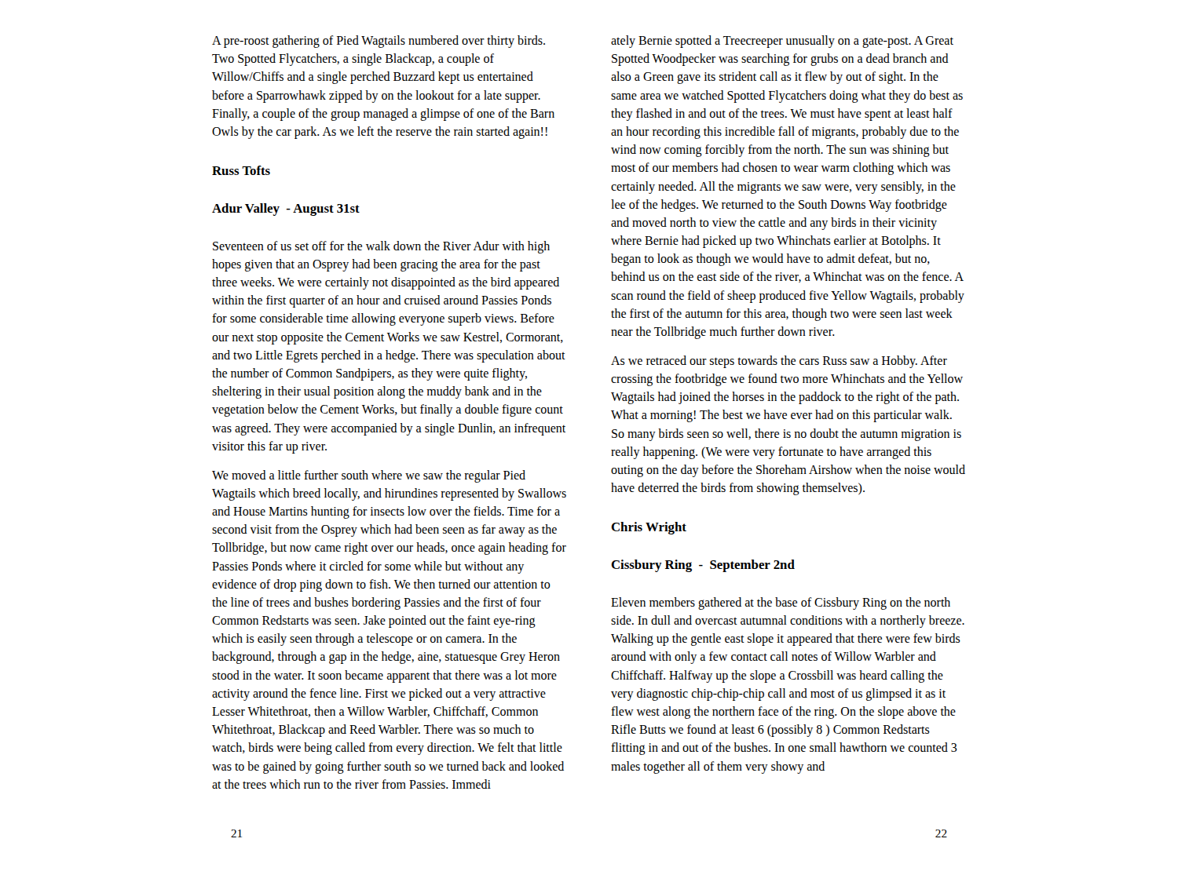A pre-roost gathering of Pied Wagtails numbered over thirty birds. Two Spotted Flycatchers, a single Blackcap, a couple of Willow/Chiffs and a single perched Buzzard kept us entertained before a Sparrowhawk zipped by on the lookout for a late supper. Finally, a couple of the group managed a glimpse of one of the Barn Owls by the car park. As we left the reserve the rain started again!!
Russ Tofts
Adur Valley - August 31st
Seventeen of us set off for the walk down the River Adur with high hopes given that an Osprey had been gracing the area for the past three weeks. We were certainly not disappointed as the bird appeared within the first quarter of an hour and cruised around Passies Ponds for some considerable time allowing everyone superb views. Before our next stop opposite the Cement Works we saw Kestrel, Cormorant, and two Little Egrets perched in a hedge. There was speculation about the number of Common Sandpipers, as they were quite flighty, sheltering in their usual position along the muddy bank and in the vegetation below the Cement Works, but finally a double figure count was agreed. They were accompanied by a single Dunlin, an infrequent visitor this far up river.
We moved a little further south where we saw the regular Pied Wagtails which breed locally, and hirundines represented by Swallows and House Martins hunting for insects low over the fields. Time for a second visit from the Osprey which had been seen as far away as the Tollbridge, but now came right over our heads, once again heading for Passies Ponds where it circled for some while but without any evidence of drop ping down to fish. We then turned our attention to the line of trees and bushes bordering Passies and the first of four Common Redstarts was seen. Jake pointed out the faint eye-ring which is easily seen through a telescope or on camera. In the background, through a gap in the hedge, aine, statuesque Grey Heron stood in the water. It soon became apparent that there was a lot more activity around the fence line. First we picked out a very attractive Lesser Whitethroat, then a Willow Warbler, Chiffchaff, Common Whitethroat, Blackcap and Reed Warbler. There was so much to watch, birds were being called from every direction. We felt that little was to be gained by going further south so we turned back and looked at the trees which run to the river from Passies. Immedi
ately Bernie spotted a Treecreeper unusually on a gate-post. A Great Spotted Woodpecker was searching for grubs on a dead branch and also a Green gave its strident call as it flew by out of sight. In the same area we watched Spotted Flycatchers doing what they do best as they flashed in and out of the trees. We must have spent at least half an hour recording this incredible fall of migrants, probably due to the wind now coming forcibly from the north. The sun was shining but most of our members had chosen to wear warm clothing which was certainly needed. All the migrants we saw were, very sensibly, in the lee of the hedges. We returned to the South Downs Way footbridge and moved north to view the cattle and any birds in their vicinity where Bernie had picked up two Whinchats earlier at Botolphs. It began to look as though we would have to admit defeat, but no, behind us on the east side of the river, a Whinchat was on the fence. A scan round the field of sheep produced five Yellow Wagtails, probably the first of the autumn for this area, though two were seen last week near the Tollbridge much further down river.
As we retraced our steps towards the cars Russ saw a Hobby. After crossing the footbridge we found two more Whinchats and the Yellow Wagtails had joined the horses in the paddock to the right of the path. What a morning! The best we have ever had on this particular walk. So many birds seen so well, there is no doubt the autumn migration is really happening. (We were very fortunate to have arranged this outing on the day before the Shoreham Airshow when the noise would have deterred the birds from showing themselves).
Chris Wright
Cissbury Ring - September 2nd
Eleven members gathered at the base of Cissbury Ring on the north side. In dull and overcast autumnal conditions with a northerly breeze. Walking up the gentle east slope it appeared that there were few birds around with only a few contact call notes of Willow Warbler and Chiffchaff. Halfway up the slope a Crossbill was heard calling the very diagnostic chip-chip-chip call and most of us glimpsed it as it flew west along the northern face of the ring. On the slope above the Rifle Butts we found at least 6 (possibly 8 ) Common Redstarts flitting in and out of the bushes. In one small hawthorn we counted 3 males together all of them very showy and
21 22